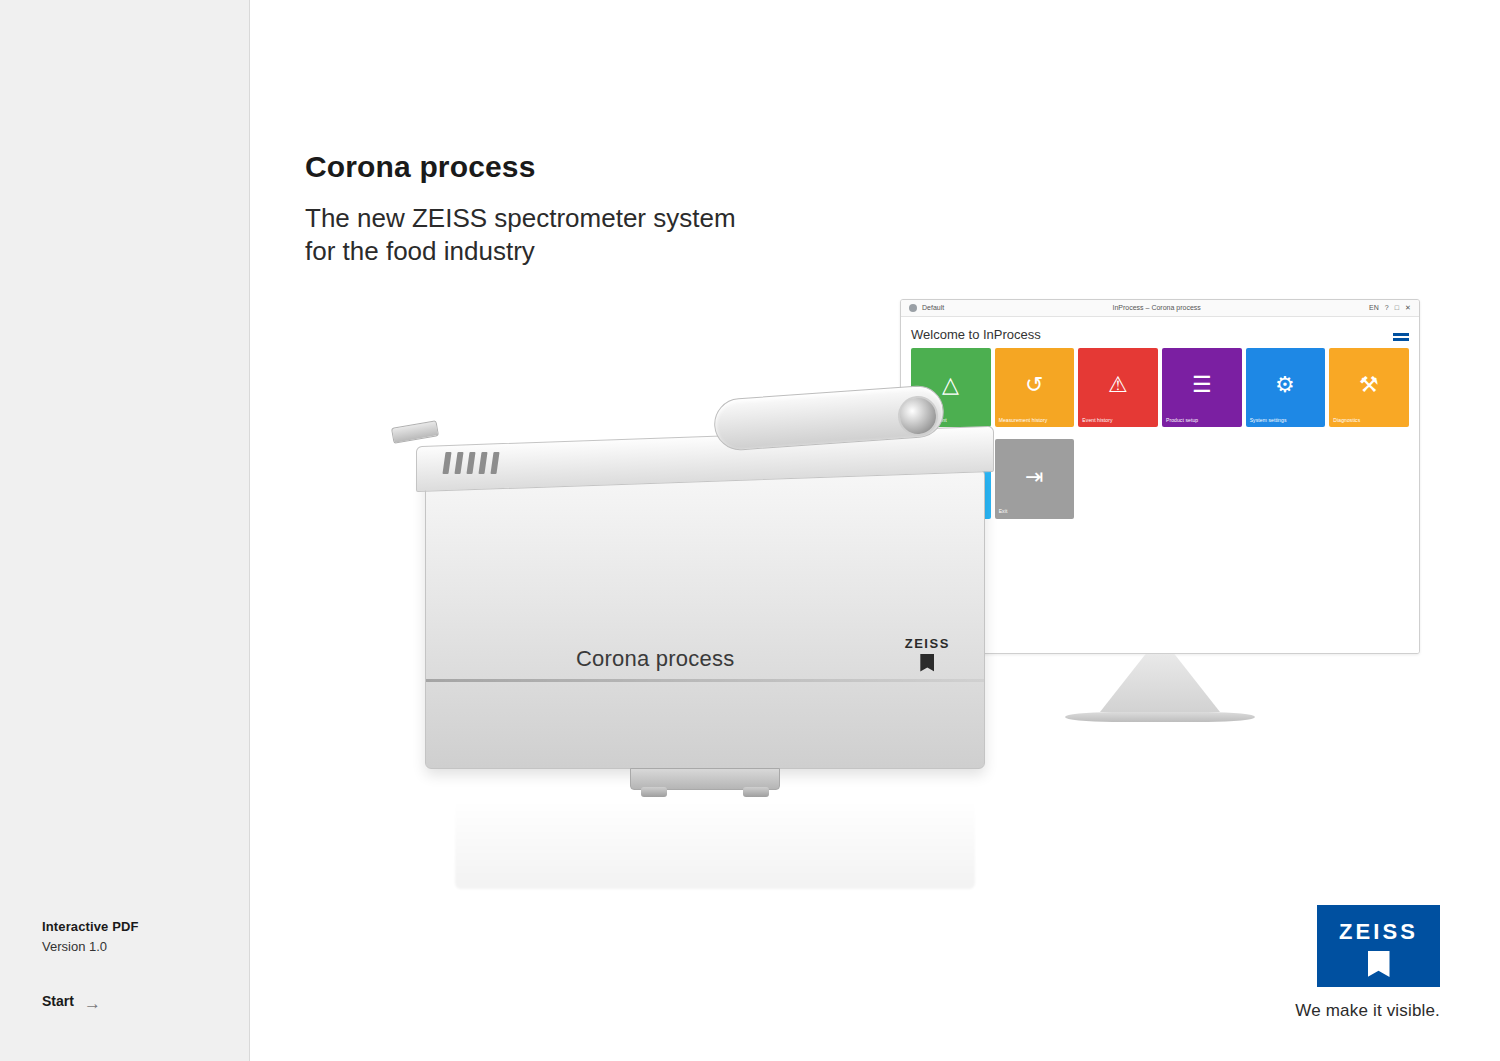Interactive PDF
Version 1.0
Start →
Corona process
The new ZEISS spectrometer system
for the food industry
Default
InProcess – Corona process
EN?□✕
Welcome to InProcess
△Measurement
↺Measurement history
⚠Event history
☰Product setup
⚙System settings
⚒Diagnostics
☁Device selection
⇥Exit
Corona process
ZEISS
ZEISS
We make it visible.